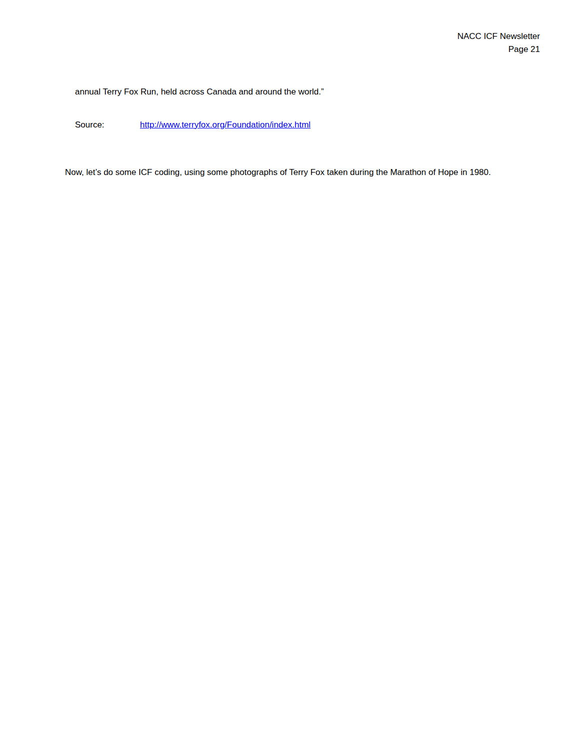NACC ICF Newsletter Page 21
annual Terry Fox Run, held across Canada and around the world.”
Source: http://www.terryfox.org/Foundation/index.html
Now, let’s do some ICF coding, using some photographs of Terry Fox taken during the Marathon of Hope in 1980.